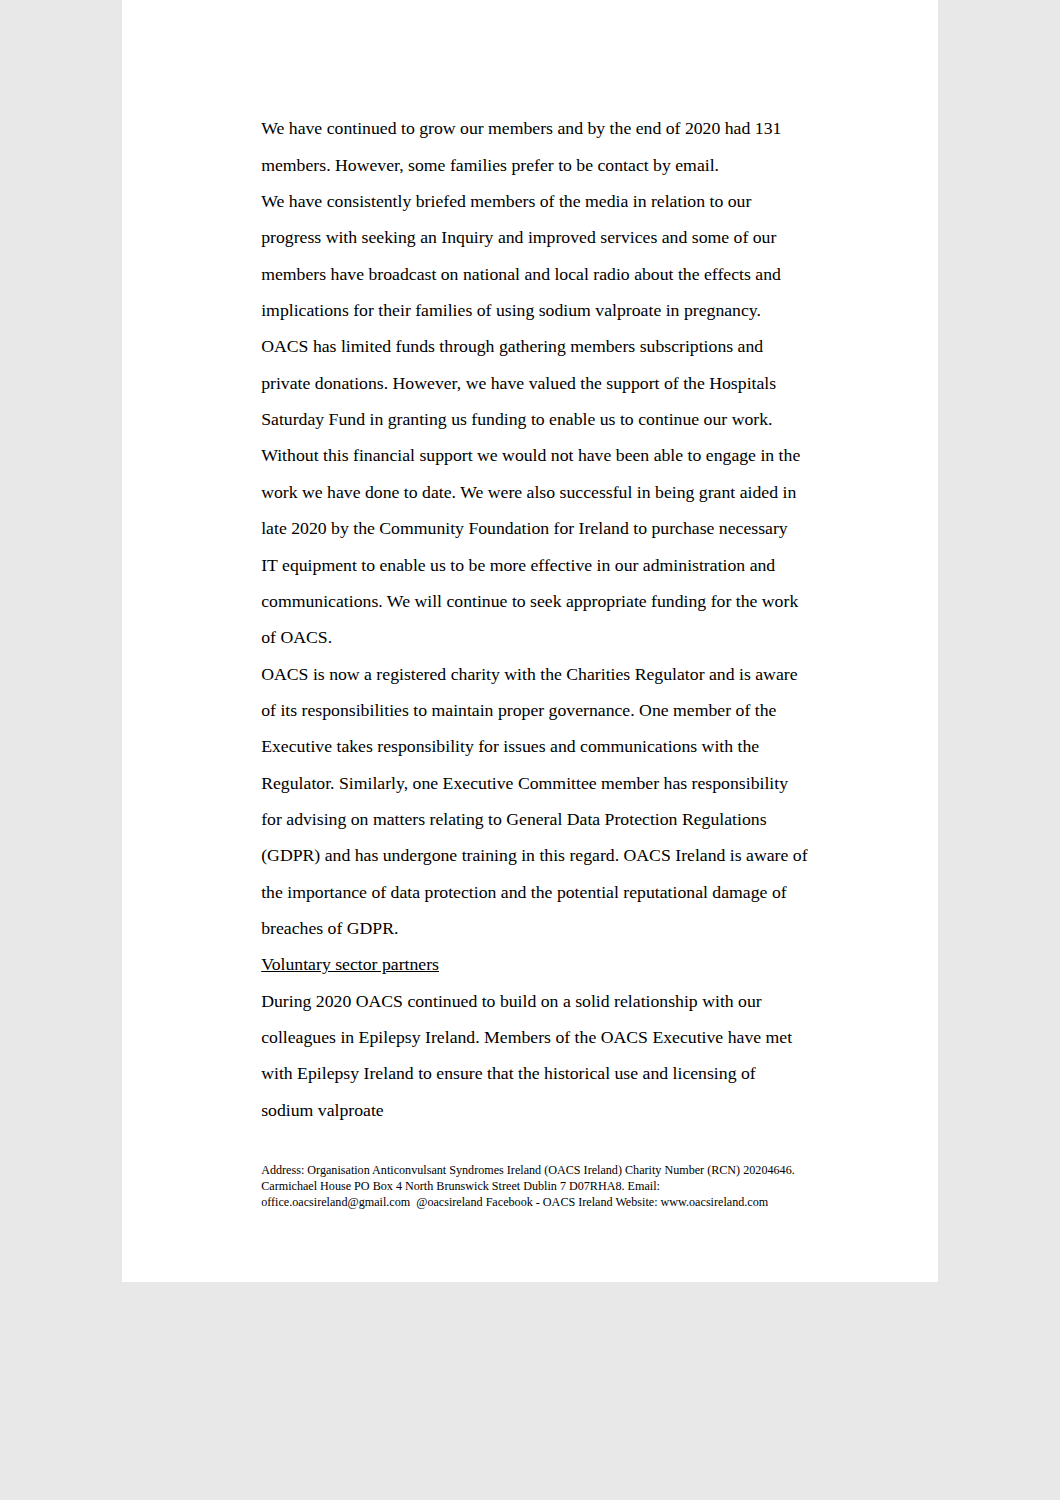We have continued to grow our members and by the end of 2020 had 131 members. However, some families prefer to be contact by email.
We have consistently briefed members of the media in relation to our progress with seeking an Inquiry and improved services and some of our members have broadcast on national and local radio about the effects and implications for their families of using sodium valproate in pregnancy.
OACS has limited funds through gathering members subscriptions and private donations. However, we have valued the support of the Hospitals Saturday Fund in granting us funding to enable us to continue our work. Without this financial support we would not have been able to engage in the work we have done to date. We were also successful in being grant aided in late 2020 by the Community Foundation for Ireland to purchase necessary IT equipment to enable us to be more effective in our administration and communications. We will continue to seek appropriate funding for the work of OACS.
OACS is now a registered charity with the Charities Regulator and is aware of its responsibilities to maintain proper governance. One member of the Executive takes responsibility for issues and communications with the Regulator. Similarly, one Executive Committee member has responsibility for advising on matters relating to General Data Protection Regulations (GDPR) and has undergone training in this regard. OACS Ireland is aware of the importance of data protection and the potential reputational damage of breaches of GDPR.
Voluntary sector partners
During 2020 OACS continued to build on a solid relationship with our colleagues in Epilepsy Ireland. Members of the OACS Executive have met with Epilepsy Ireland to ensure that the historical use and licensing of sodium valproate
Address: Organisation Anticonvulsant Syndromes Ireland (OACS Ireland) Charity Number (RCN) 20204646.
Carmichael House PO Box 4 North Brunswick Street Dublin 7 D07RHA8. Email:
office.oacsireland@gmail.com @oacsireland Facebook - OACS Ireland Website: www.oacsireland.com